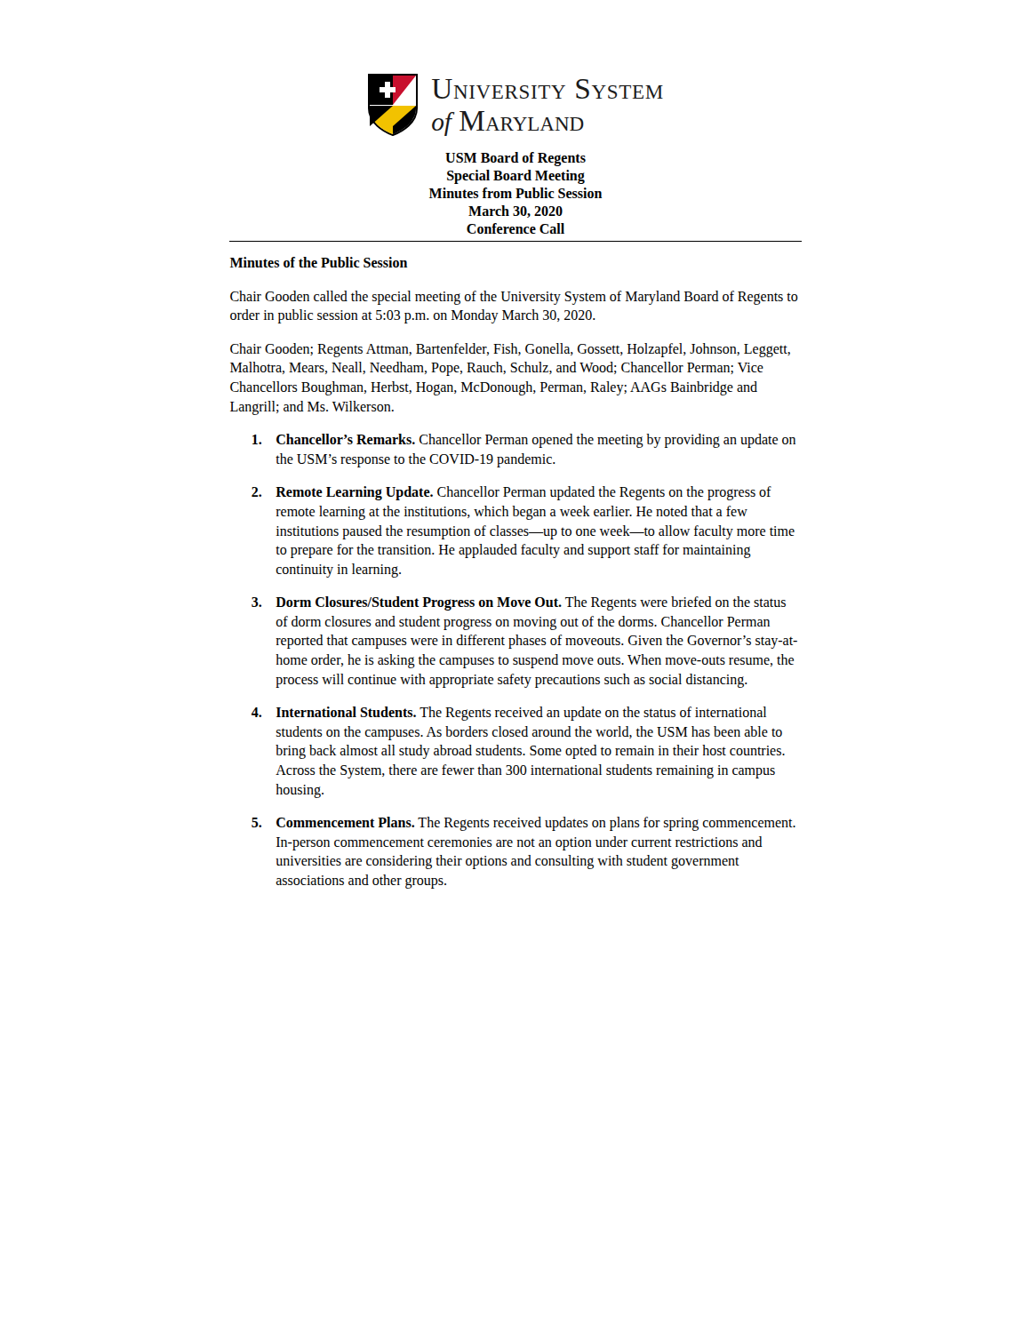University System
of Maryland
USM Board of Regents
Special Board Meeting
Minutes from Public Session
March 30, 2020
Conference Call
Minutes of the Public Session
Chair Gooden called the special meeting of the University System of Maryland Board of Regents to order in public session at 5:03 p.m. on Monday March 30, 2020.
Chair Gooden; Regents Attman, Bartenfelder, Fish, Gonella, Gossett, Holzapfel, Johnson, Leggett, Malhotra, Mears, Neall, Needham, Pope, Rauch, Schulz, and Wood; Chancellor Perman; Vice Chancellors Boughman, Herbst, Hogan, McDonough, Perman, Raley; AAGs Bainbridge and Langrill; and Ms. Wilkerson.
Chancellor’s Remarks. Chancellor Perman opened the meeting by providing an update on the USM’s response to the COVID-19 pandemic.
Remote Learning Update. Chancellor Perman updated the Regents on the progress of remote learning at the institutions, which began a week earlier. He noted that a few institutions paused the resumption of classes—up to one week—to allow faculty more time to prepare for the transition. He applauded faculty and support staff for maintaining continuity in learning.
Dorm Closures/Student Progress on Move Out. The Regents were briefed on the status of dorm closures and student progress on moving out of the dorms. Chancellor Perman reported that campuses were in different phases of moveouts. Given the Governor’s stay-at-home order, he is asking the campuses to suspend move outs. When move-outs resume, the process will continue with appropriate safety precautions such as social distancing.
International Students. The Regents received an update on the status of international students on the campuses. As borders closed around the world, the USM has been able to bring back almost all study abroad students. Some opted to remain in their host countries. Across the System, there are fewer than 300 international students remaining in campus housing.
Commencement Plans. The Regents received updates on plans for spring commencement. In-person commencement ceremonies are not an option under current restrictions and universities are considering their options and consulting with student government associations and other groups.